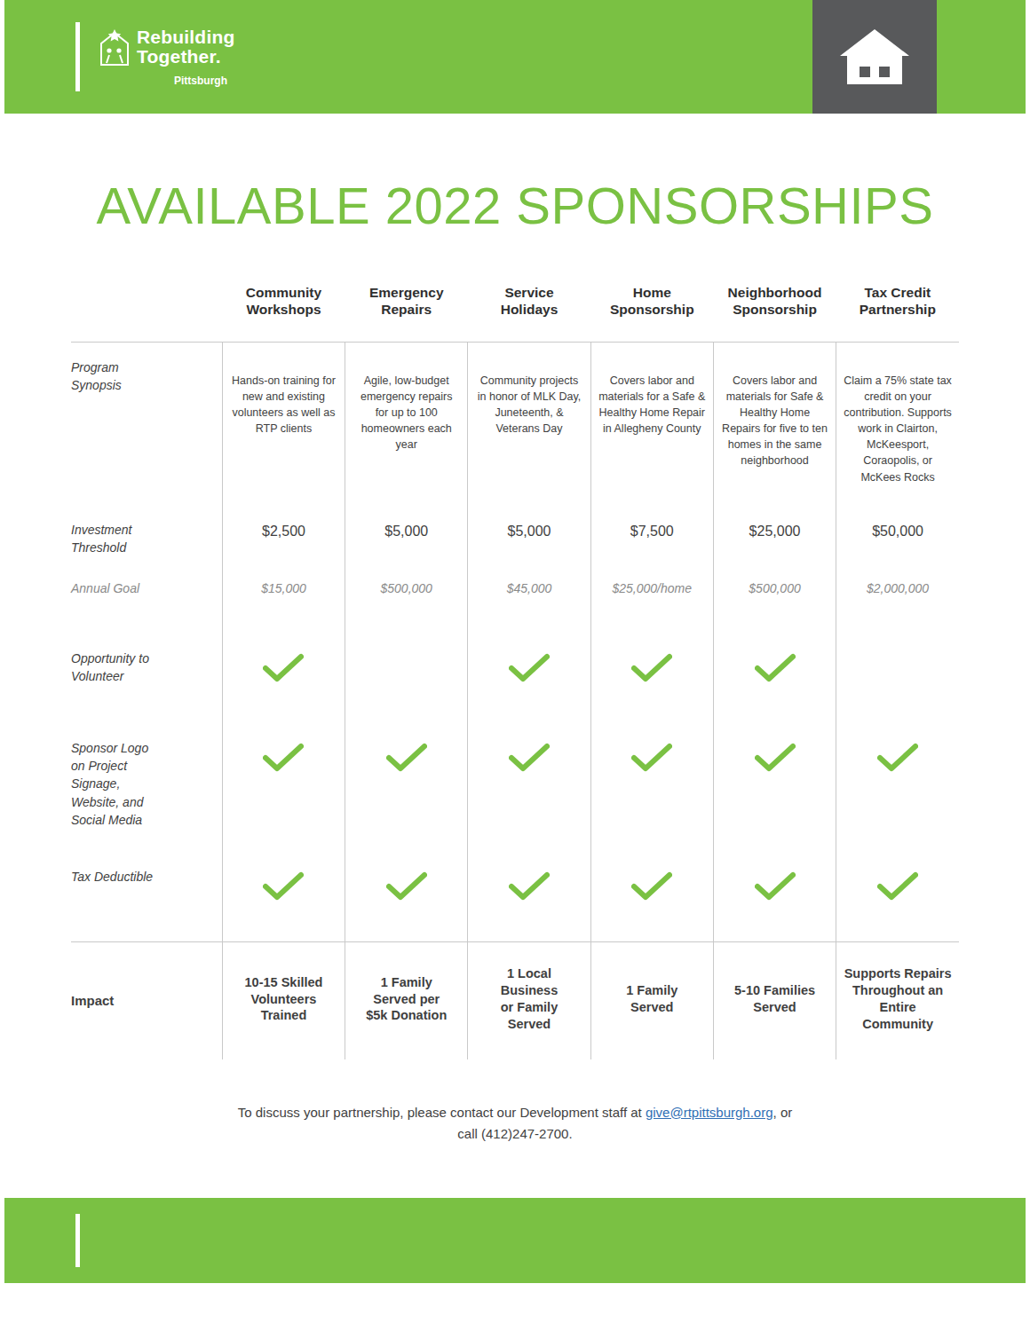Rebuilding
Together.
Pittsburgh
AVAILABLE 2022 SPONSORSHIPS
| | Community Workshops | Emergency Repairs | Service Holidays | Home Sponsorship | Neighborhood Sponsorship | Tax Credit Partnership |
| --- | --- | --- | --- | --- | --- | --- |
| Program Synopsis | Hands-on training for new and existing volunteers as well as RTP clients | Agile, low-budget emergency repairs for up to 100 homeowners each year | Community projects in honor of MLK Day, Juneteenth, & Veterans Day | Covers labor and materials for a Safe & Healthy Home Repair in Allegheny County | Covers labor and materials for Safe & Healthy Home Repairs for five to ten homes in the same neighborhood | Claim a 75% state tax credit on your contribution. Supports work in Clairton, McKeesport, Coraopolis, or McKees Rocks |
| Investment Threshold | $2,500 | $5,000 | $5,000 | $7,500 | $25,000 | $50,000 |
| Annual Goal | $15,000 | $500,000 | $45,000 | $25,000/home | $500,000 | $2,000,000 |
| Opportunity to Volunteer | | | | | | |
| Sponsor Logo on Project Signage, Website, and Social Media | | | | | | |
| Tax Deductible | | | | | | |
| Impact | 10-15 Skilled Volunteers Trained | 1 Family Served per $5k Donation | 1 Local Business or Family Served | 1 Family Served | 5-10 Families Served | Supports Repairs Throughout an Entire Community |
To discuss your partnership, please contact our Development staff at give@rtpittsburgh.org, or
call (412)247-2700.